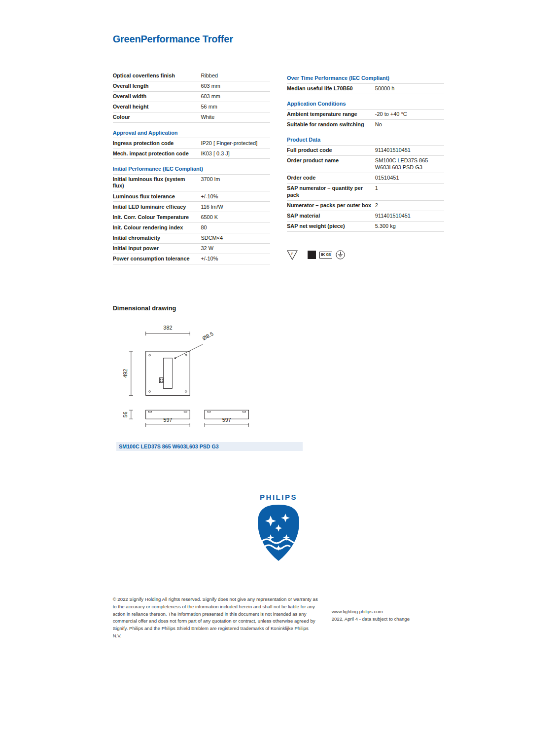GreenPerformance Troffer
| Optical cover/lens finish | Ribbed |
| Overall length | 603 mm |
| Overall width | 603 mm |
| Overall height | 56 mm |
| Colour | White |
| Approval and Application |
| Ingress protection code | IP20 [ Finger-protected] |
| Mech. impact protection code | IK03 [ 0.3 J] |
| Initial Performance (IEC Compliant) |
| Initial luminous flux (system flux) | 3700 lm |
| Luminous flux tolerance | +/-10% |
| Initial LED luminaire efficacy | 116 lm/W |
| Init. Corr. Colour Temperature | 6500 K |
| Init. Colour rendering index | 80 |
| Initial chromaticity | SDCM<4 |
| Initial input power | 32 W |
| Power consumption tolerance | +/-10% |
| Over Time Performance (IEC Compliant) |
| Median useful life L70B50 | 50000 h |
| Application Conditions |
| Ambient temperature range | -20 to +40 °C |
| Suitable for random switching | No |
| Product Data |
| Full product code | 911401510451 |
| Order product name | SM100C LED37S 865 W603L603 PSD G3 |
| Order code | 01510451 |
| SAP numerator – quantity per pack | 1 |
| Numerator – packs per outer box | 2 |
| SAP material | 911401510451 |
| SAP net weight (piece) | 5.300 kg |
F IK 03
Dimensional drawing
382 Ø8.5 492 56 597 597
SM100C LED37S 865 W603L603 PSD G3
PHILIPS
© 2022 Signify Holding All rights reserved. Signify does not give any representation or warranty as to the accuracy or completeness of the information included herein and shall not be liable for any action in reliance thereon. The information presented in this document is not intended as any commercial offer and does not form part of any quotation or contract, unless otherwise agreed by Signify. Philips and the Philips Shield Emblem are registered trademarks of Koninklijke Philips N.V.
www.lighting.philips.com
2022, April 4 - data subject to change